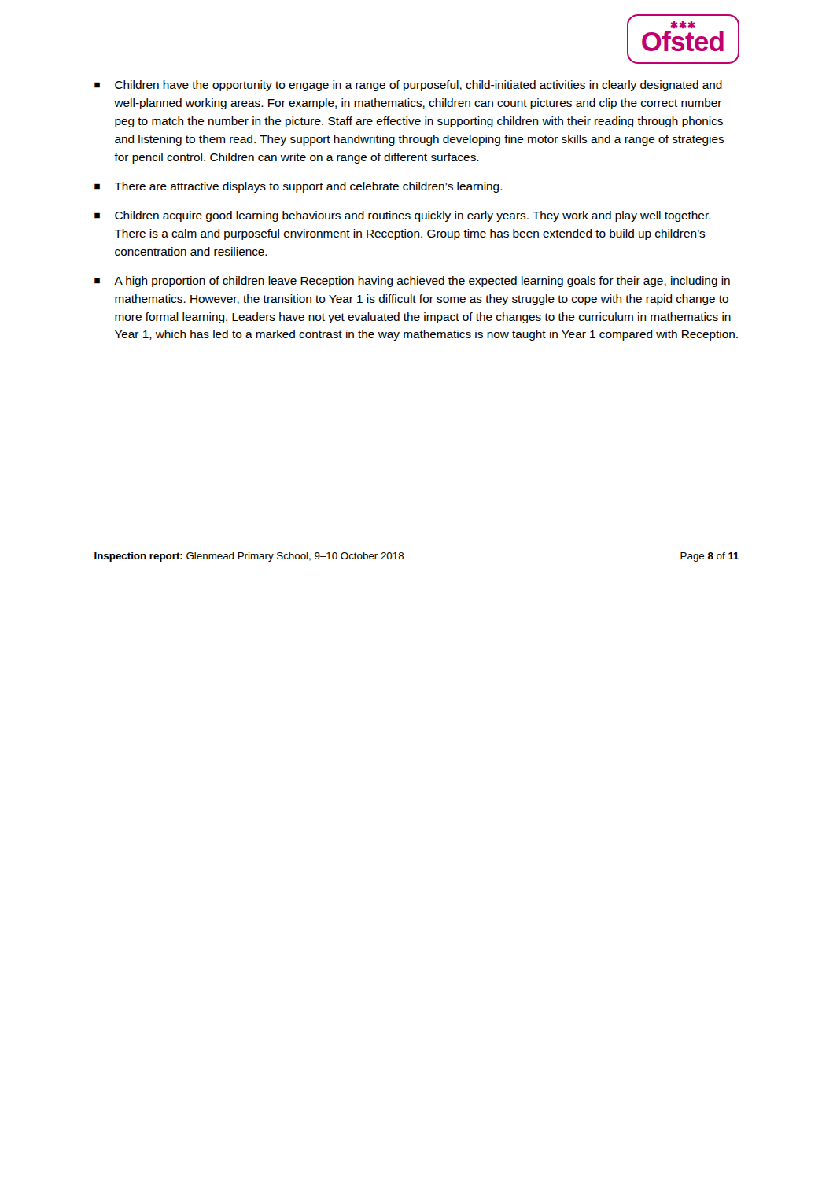✱✱✱ Ofsted
Children have the opportunity to engage in a range of purposeful, child-initiated activities in clearly designated and well-planned working areas. For example, in mathematics, children can count pictures and clip the correct number peg to match the number in the picture. Staff are effective in supporting children with their reading through phonics and listening to them read. They support handwriting through developing fine motor skills and a range of strategies for pencil control. Children can write on a range of different surfaces.
There are attractive displays to support and celebrate children’s learning.
Children acquire good learning behaviours and routines quickly in early years. They work and play well together. There is a calm and purposeful environment in Reception. Group time has been extended to build up children’s concentration and resilience.
A high proportion of children leave Reception having achieved the expected learning goals for their age, including in mathematics. However, the transition to Year 1 is difficult for some as they struggle to cope with the rapid change to more formal learning. Leaders have not yet evaluated the impact of the changes to the curriculum in mathematics in Year 1, which has led to a marked contrast in the way mathematics is now taught in Year 1 compared with Reception.
Inspection report: Glenmead Primary School, 9–10 October 2018
Page 8 of 11